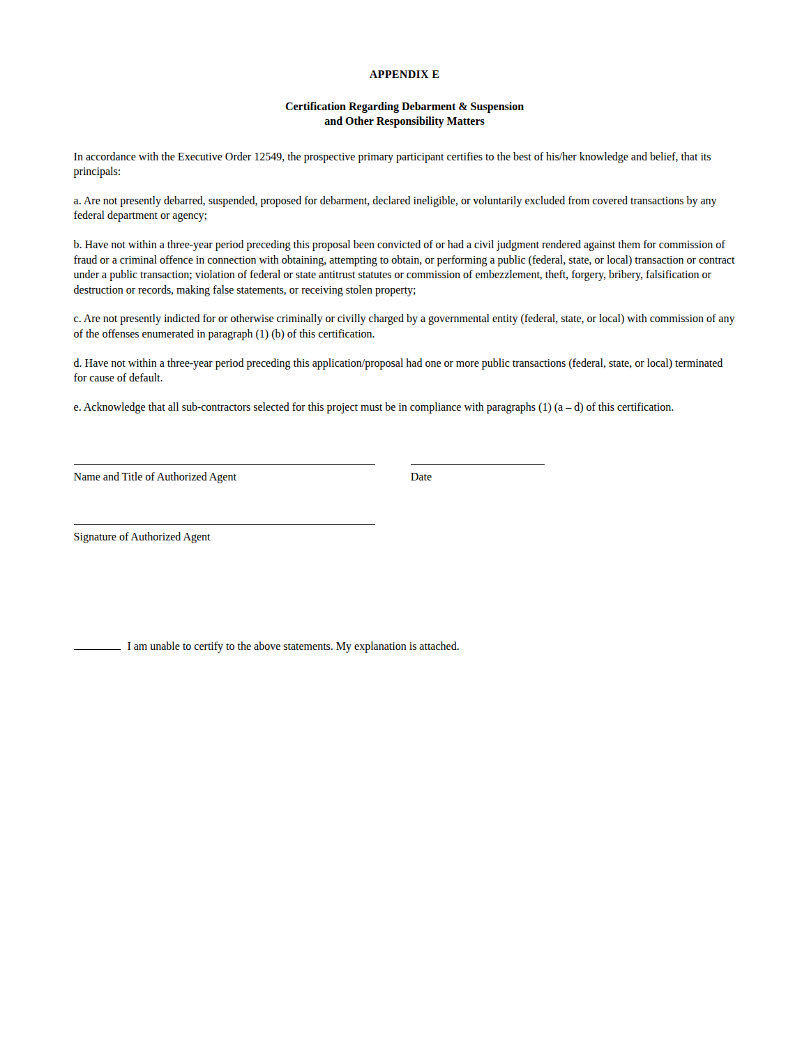APPENDIX E
Certification Regarding Debarment & Suspension
and Other Responsibility Matters
In accordance with the Executive Order 12549, the prospective primary participant certifies to the best of his/her knowledge and belief, that its principals:
a. Are not presently debarred, suspended, proposed for debarment, declared ineligible, or voluntarily excluded from covered transactions by any federal department or agency;
b. Have not within a three-year period preceding this proposal been convicted of or had a civil judgment rendered against them for commission of fraud or a criminal offence in connection with obtaining, attempting to obtain, or performing a public (federal, state, or local) transaction or contract under a public transaction; violation of federal or state antitrust statutes or commission of embezzlement, theft, forgery, bribery, falsification or destruction or records, making false statements, or receiving stolen property;
c. Are not presently indicted for or otherwise criminally or civilly charged by a governmental entity (federal, state, or local) with commission of any of the offenses enumerated in paragraph (1) (b) of this certification.
d. Have not within a three-year period preceding this application/proposal had one or more public transactions (federal, state, or local) terminated for cause of default.
e. Acknowledge that all sub-contractors selected for this project must be in compliance with paragraphs (1) (a – d) of this certification.
Name and Title of Authorized Agent
Date
Signature of Authorized Agent
I am unable to certify to the above statements. My explanation is attached.